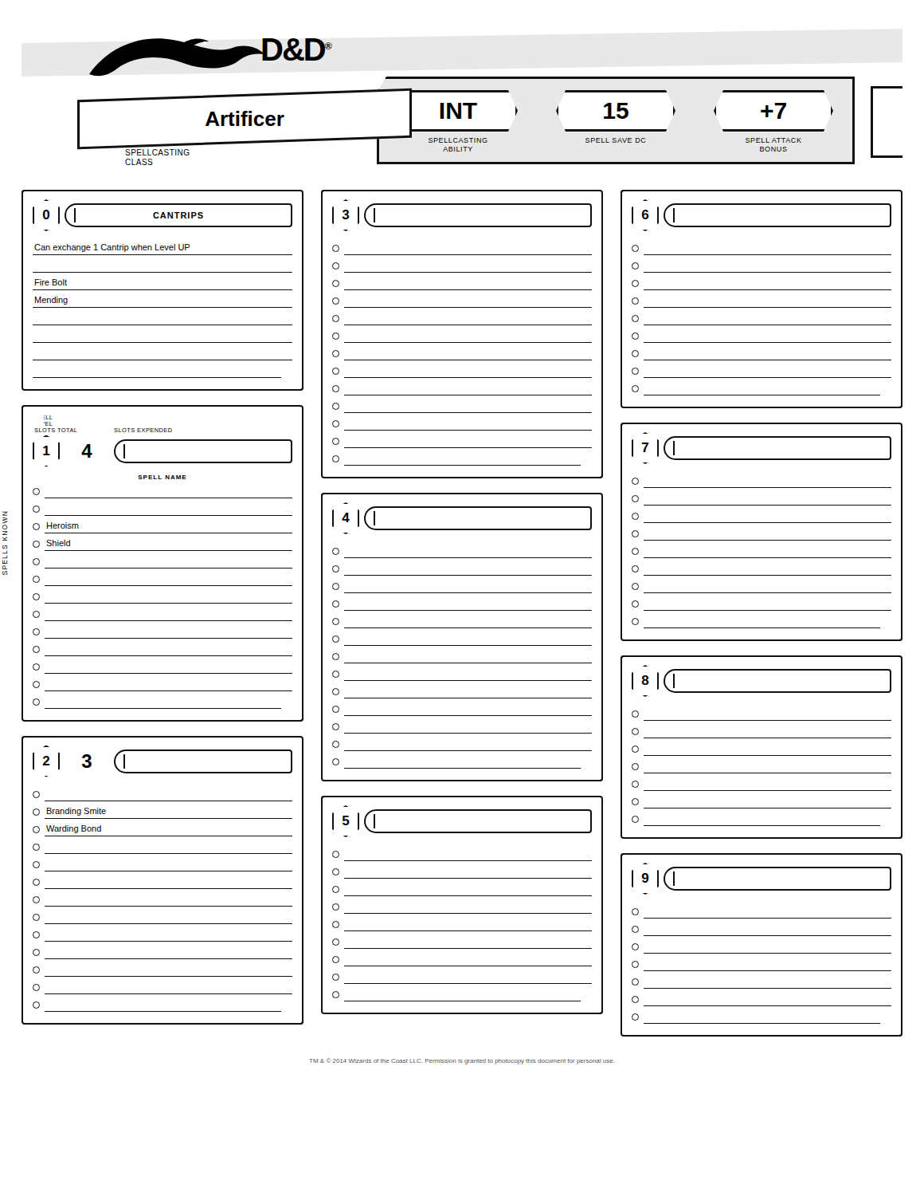D&D®
Artificer
SPELLCASTING
CLASS
INT
SPELLCASTING
ABILITY
15
SPELL SAVE DC
+7
SPELL ATTACK
BONUS
SPELLS KNOWN
0
CANTRIPS
Can exchange 1 Cantrip when Level UP
Fire Bolt
Mending
SPELL
LEVEL
SLOTS TOTAL SLOTS EXPENDED
1
4
SPELL NAME
Heroism
Shield
2
3
Branding Smite
Warding Bond
3
4
5
6
7
8
9
TM & © 2014 Wizards of the Coast LLC. Permission is granted to photocopy this document for personal use.